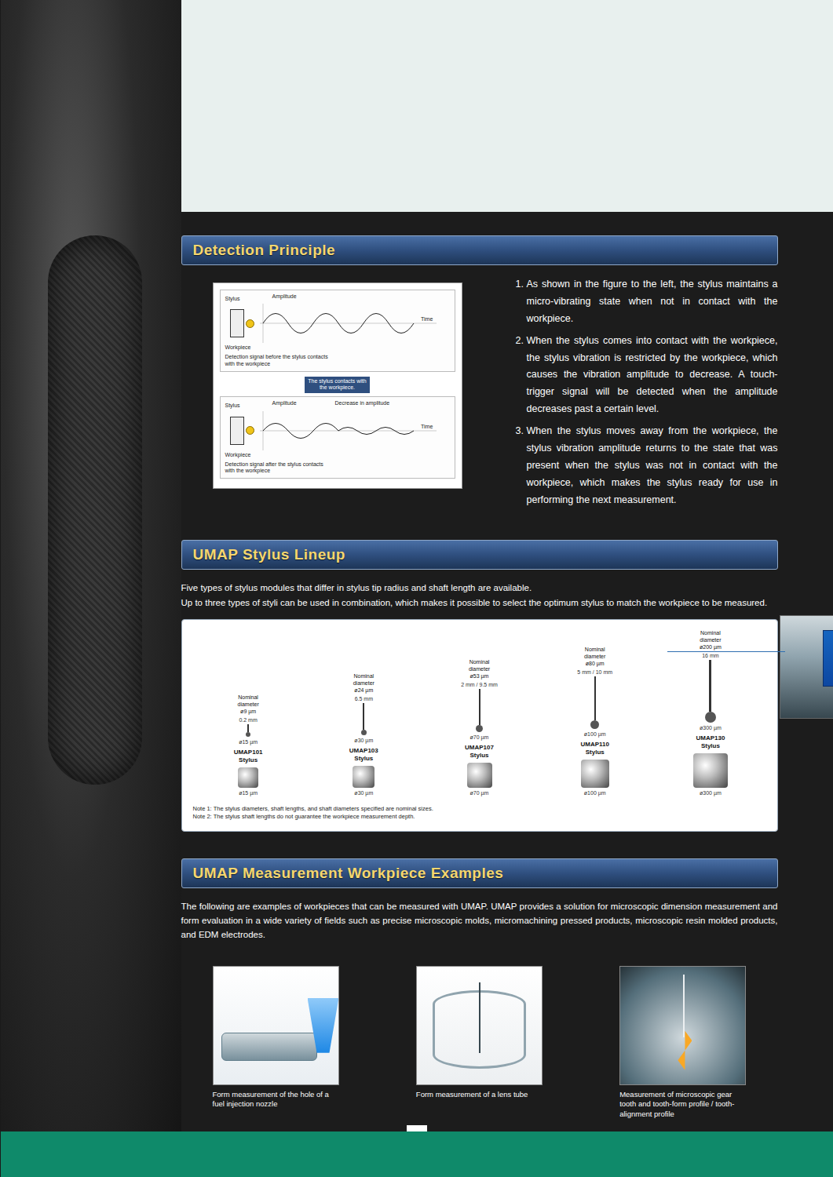Detection Principle
Stylus Amplitude
Time
Workpiece
Detection signal before the stylus contacts
with the workpiece
The stylus contacts with
the workpiece.
Stylus Amplitude Decrease in amplitude
Time
Workpiece
Detection signal after the stylus contacts
with the workpiece
As shown in the figure to the left, the stylus maintains a micro-vibrating state when not in contact with the workpiece.
When the stylus comes into contact with the workpiece, the stylus vibration is restricted by the workpiece, which causes the vibration amplitude to decrease. A touch-trigger signal will be detected when the amplitude decreases past a certain level.
When the stylus moves away from the workpiece, the stylus vibration amplitude returns to the state that was present when the stylus was not in contact with the workpiece, which makes the stylus ready for use in performing the next measurement.
UMAP Stylus Lineup
Five types of stylus modules that differ in stylus tip radius and shaft length are available.
Up to three types of styli can be used in combination, which makes it possible to select the optimum stylus to match the workpiece to be measured.
Nominal
diameter
ø9 µm
0.2 mm
ø15 µm
UMAP101
Stylus
ø15 µm
Nominal
diameter
ø24 µm
6.5 mm
ø30 µm
UMAP103
Stylus
ø30 µm
Nominal
diameter
ø53 µm
2 mm / 9.5 mm
ø70 µm
UMAP107
Stylus
ø70 µm
Nominal
diameter
ø80 µm
5 mm / 10 mm
ø100 µm
UMAP110
Stylus
ø100 µm
Nominal
diameter
ø200 µm
16 mm
ø300 µm
UMAP130
Stylus
ø300 µm
Note 1: The stylus diameters, shaft lengths, and shaft diameters specified are nominal sizes.
Note 2: The stylus shaft lengths do not guarantee the workpiece measurement depth.
UMAP Measurement Workpiece Examples
The following are examples of workpieces that can be measured with UMAP. UMAP provides a solution for microscopic dimension measurement and form evaluation in a wide variety of fields such as precise microscopic molds, micromachining pressed products, microscopic resin molded products, and EDM electrodes.
Form measurement of the hole of a fuel injection nozzle
Form measurement of a lens tube
Measurement of microscopic gear tooth and tooth-form profile / tooth-alignment profile
3